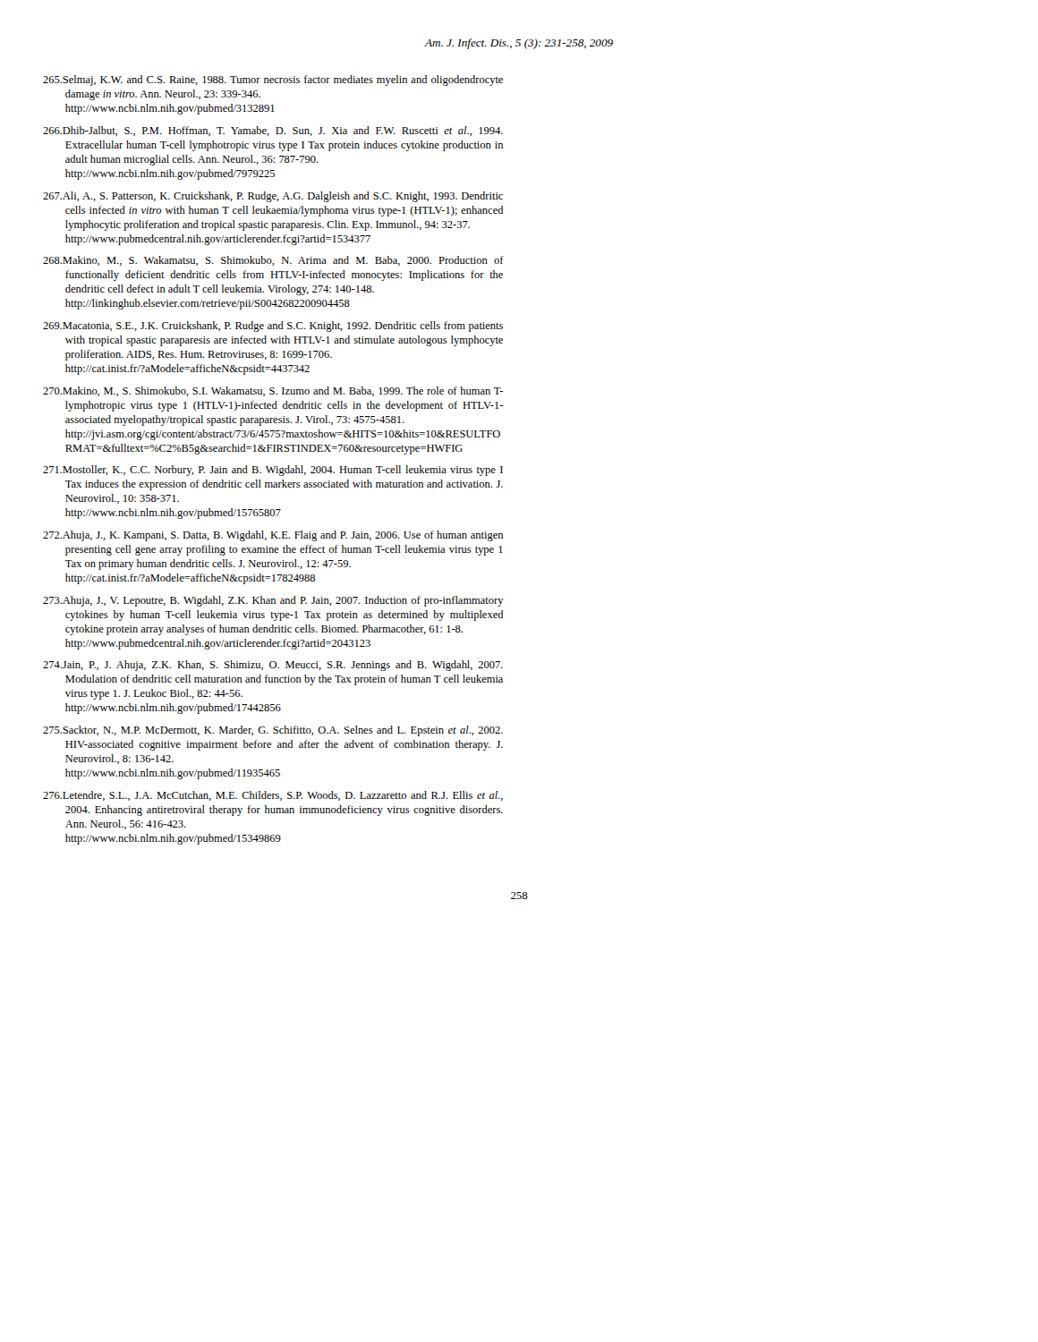Am. J. Infect. Dis., 5 (3): 231-258, 2009
Selmaj, K.W. and C.S. Raine, 1988. Tumor necrosis factor mediates myelin and oligodendrocyte damage in vitro. Ann. Neurol., 23: 339-346. http://www.ncbi.nlm.nih.gov/pubmed/3132891
Dhib-Jalbut, S., P.M. Hoffman, T. Yamabe, D. Sun, J. Xia and F.W. Ruscetti et al., 1994. Extracellular human T-cell lymphotropic virus type I Tax protein induces cytokine production in adult human microglial cells. Ann. Neurol., 36: 787-790. http://www.ncbi.nlm.nih.gov/pubmed/7979225
Ali, A., S. Patterson, K. Cruickshank, P. Rudge, A.G. Dalgleish and S.C. Knight, 1993. Dendritic cells infected in vitro with human T cell leukaemia/lymphoma virus type-1 (HTLV-1); enhanced lymphocytic proliferation and tropical spastic paraparesis. Clin. Exp. Immunol., 94: 32-37. http://www.pubmedcentral.nih.gov/articlerender.fcgi?artid=1534377
Makino, M., S. Wakamatsu, S. Shimokubo, N. Arima and M. Baba, 2000. Production of functionally deficient dendritic cells from HTLV-I-infected monocytes: Implications for the dendritic cell defect in adult T cell leukemia. Virology, 274: 140-148. http://linkinghub.elsevier.com/retrieve/pii/S0042682200904458
Macatonia, S.E., J.K. Cruickshank, P. Rudge and S.C. Knight, 1992. Dendritic cells from patients with tropical spastic paraparesis are infected with HTLV-1 and stimulate autologous lymphocyte proliferation. AIDS, Res. Hum. Retroviruses, 8: 1699-1706. http://cat.inist.fr/?aModele=afficheN&cpsidt=4437342
Makino, M., S. Shimokubo, S.I. Wakamatsu, S. Izumo and M. Baba, 1999. The role of human T-lymphotropic virus type 1 (HTLV-1)-infected dendritic cells in the development of HTLV-1-associated myelopathy/tropical spastic paraparesis. J. Virol., 73: 4575-4581. http://jvi.asm.org/cgi/content/abstract/73/6/4575?maxtoshow=&HITS=10&hits=10&RESULTFORMAT=&fulltext=%C2%B5g&searchid=1&FIRSTINDEX=760&resourcetype=HWFIG
Mostoller, K., C.C. Norbury, P. Jain and B. Wigdahl, 2004. Human T-cell leukemia virus type I Tax induces the expression of dendritic cell markers associated with maturation and activation. J. Neurovirol., 10: 358-371. http://www.ncbi.nlm.nih.gov/pubmed/15765807
Ahuja, J., K. Kampani, S. Datta, B. Wigdahl, K.E. Flaig and P. Jain, 2006. Use of human antigen presenting cell gene array profiling to examine the effect of human T-cell leukemia virus type 1 Tax on primary human dendritic cells. J. Neurovirol., 12: 47-59. http://cat.inist.fr/?aModele=afficheN&cpsidt=17824988
Ahuja, J., V. Lepoutre, B. Wigdahl, Z.K. Khan and P. Jain, 2007. Induction of pro-inflammatory cytokines by human T-cell leukemia virus type-1 Tax protein as determined by multiplexed cytokine protein array analyses of human dendritic cells. Biomed. Pharmacother, 61: 1-8. http://www.pubmedcentral.nih.gov/articlerender.fcgi?artid=2043123
Jain, P., J. Ahuja, Z.K. Khan, S. Shimizu, O. Meucci, S.R. Jennings and B. Wigdahl, 2007. Modulation of dendritic cell maturation and function by the Tax protein of human T cell leukemia virus type 1. J. Leukoc Biol., 82: 44-56. http://www.ncbi.nlm.nih.gov/pubmed/17442856
Sacktor, N., M.P. McDermott, K. Marder, G. Schifitto, O.A. Selnes and L. Epstein et al., 2002. HIV-associated cognitive impairment before and after the advent of combination therapy. J. Neurovirol., 8: 136-142. http://www.ncbi.nlm.nih.gov/pubmed/11935465
Letendre, S.L., J.A. McCutchan, M.E. Childers, S.P. Woods, D. Lazzaretto and R.J. Ellis et al., 2004. Enhancing antiretroviral therapy for human immunodeficiency virus cognitive disorders. Ann. Neurol., 56: 416-423. http://www.ncbi.nlm.nih.gov/pubmed/15349869
258